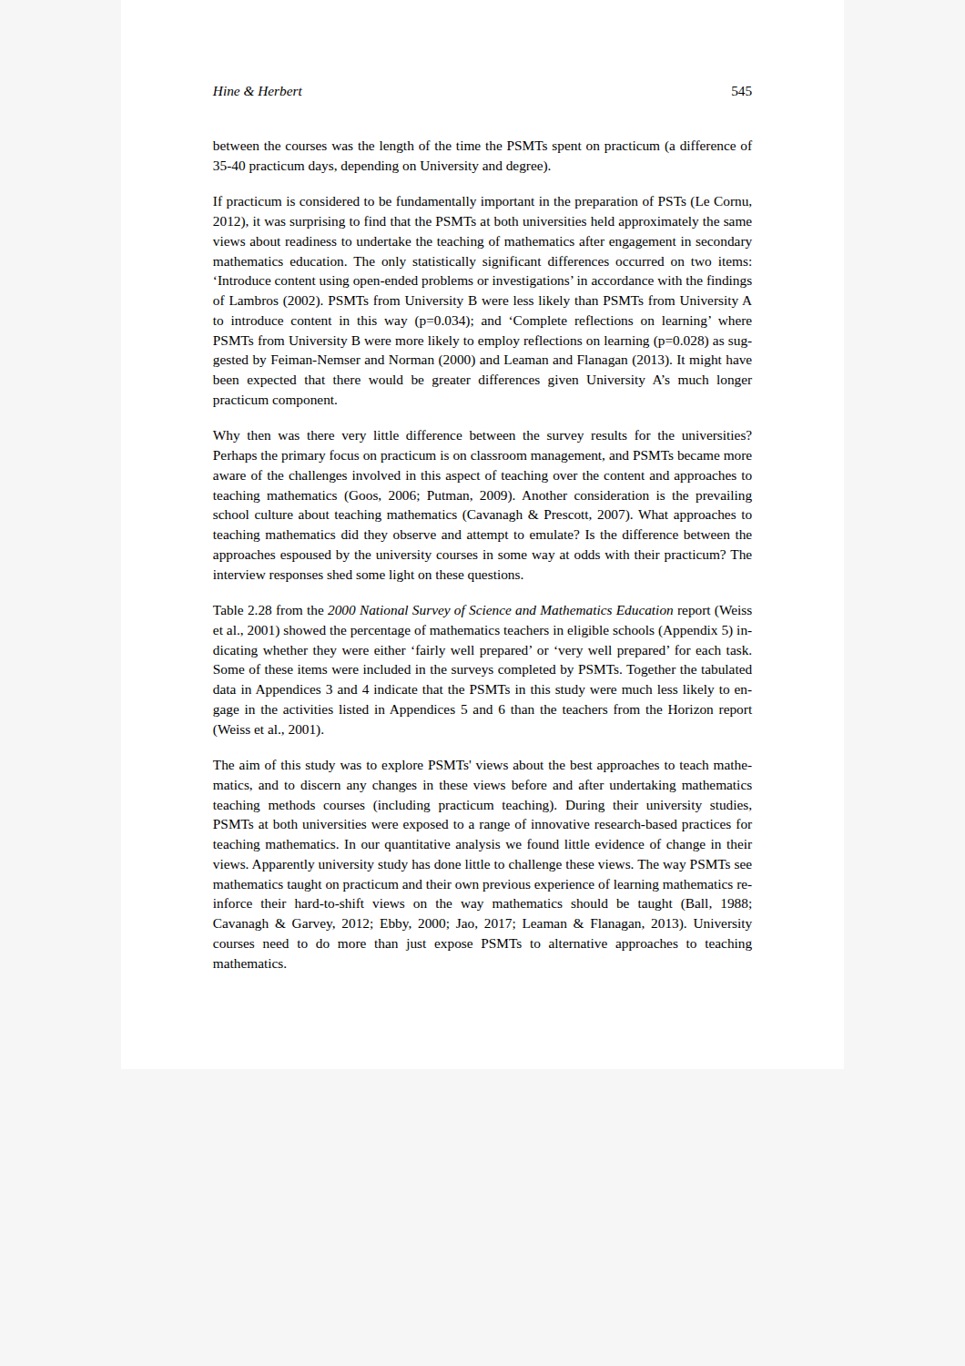Hine & Herbert 545
between the courses was the length of the time the PSMTs spent on practicum (a difference of 35-40 practicum days, depending on University and degree).
If practicum is considered to be fundamentally important in the preparation of PSTs (Le Cornu, 2012), it was surprising to find that the PSMTs at both universities held approximately the same views about readiness to undertake the teaching of mathematics after engagement in secondary mathematics education. The only statistically significant differences occurred on two items: ‘Introduce content using open-ended problems or investigations’ in accordance with the findings of Lambros (2002). PSMTs from University B were less likely than PSMTs from University A to introduce content in this way (p=0.034); and ‘Complete reflections on learning’ where PSMTs from University B were more likely to employ reflections on learning (p=0.028) as suggested by Feiman-Nemser and Norman (2000) and Leaman and Flanagan (2013). It might have been expected that there would be greater differences given University A’s much longer practicum component.
Why then was there very little difference between the survey results for the universities? Perhaps the primary focus on practicum is on classroom management, and PSMTs became more aware of the challenges involved in this aspect of teaching over the content and approaches to teaching mathematics (Goos, 2006; Putman, 2009). Another consideration is the prevailing school culture about teaching mathematics (Cavanagh & Prescott, 2007). What approaches to teaching mathematics did they observe and attempt to emulate? Is the difference between the approaches espoused by the university courses in some way at odds with their practicum? The interview responses shed some light on these questions.
Table 2.28 from the 2000 National Survey of Science and Mathematics Education report (Weiss et al., 2001) showed the percentage of mathematics teachers in eligible schools (Appendix 5) indicating whether they were either ‘fairly well prepared’ or ‘very well prepared’ for each task. Some of these items were included in the surveys completed by PSMTs. Together the tabulated data in Appendices 3 and 4 indicate that the PSMTs in this study were much less likely to engage in the activities listed in Appendices 5 and 6 than the teachers from the Horizon report (Weiss et al., 2001).
The aim of this study was to explore PSMTs' views about the best approaches to teach mathematics, and to discern any changes in these views before and after undertaking mathematics teaching methods courses (including practicum teaching). During their university studies, PSMTs at both universities were exposed to a range of innovative research-based practices for teaching mathematics. In our quantitative analysis we found little evidence of change in their views. Apparently university study has done little to challenge these views. The way PSMTs see mathematics taught on practicum and their own previous experience of learning mathematics reinforce their hard-to-shift views on the way mathematics should be taught (Ball, 1988; Cavanagh & Garvey, 2012; Ebby, 2000; Jao, 2017; Leaman & Flanagan, 2013). University courses need to do more than just expose PSMTs to alternative approaches to teaching mathematics.